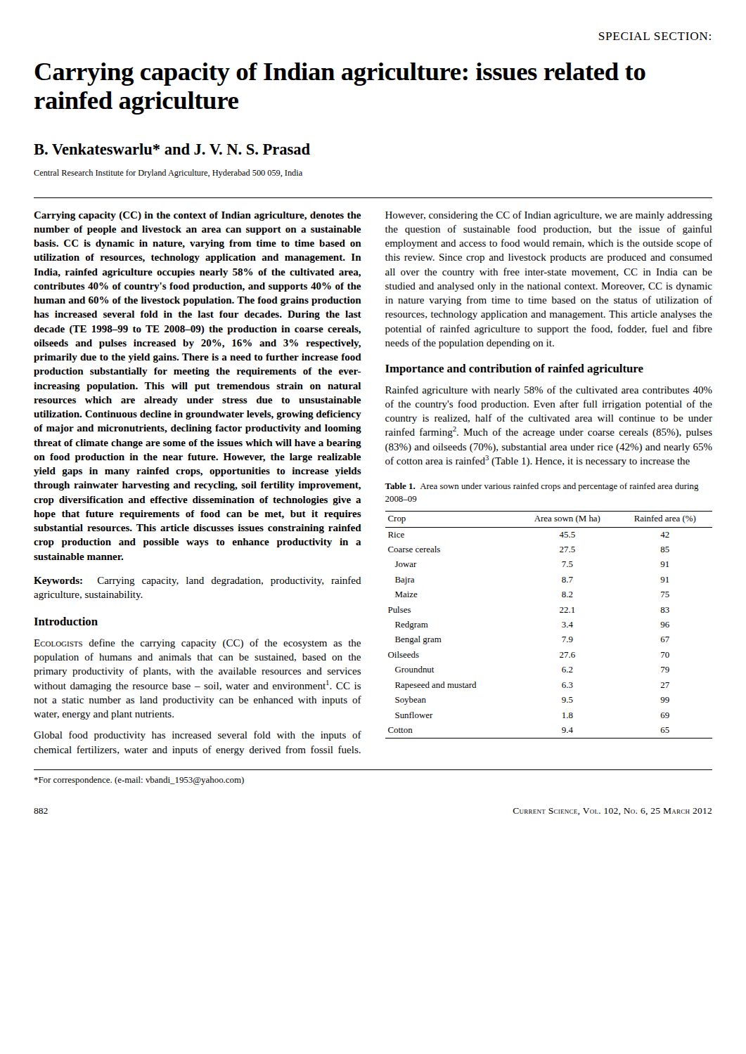SPECIAL SECTION:
Carrying capacity of Indian agriculture: issues related to rainfed agriculture
B. Venkateswarlu* and J. V. N. S. Prasad
Central Research Institute for Dryland Agriculture, Hyderabad 500 059, India
Carrying capacity (CC) in the context of Indian agriculture, denotes the number of people and livestock an area can support on a sustainable basis. CC is dynamic in nature, varying from time to time based on utilization of resources, technology application and management. In India, rainfed agriculture occupies nearly 58% of the cultivated area, contributes 40% of country's food production, and supports 40% of the human and 60% of the livestock population. The food grains production has increased several fold in the last four decades. During the last decade (TE 1998–99 to TE 2008–09) the production in coarse cereals, oilseeds and pulses increased by 20%, 16% and 3% respectively, primarily due to the yield gains. There is a need to further increase food production substantially for meeting the requirements of the ever-increasing population. This will put tremendous strain on natural resources which are already under stress due to unsustainable utilization. Continuous decline in groundwater levels, growing deficiency of major and micronutrients, declining factor productivity and looming threat of climate change are some of the issues which will have a bearing on food production in the near future. However, the large realizable yield gaps in many rainfed crops, opportunities to increase yields through rainwater harvesting and recycling, soil fertility improvement, crop diversification and effective dissemination of technologies give a hope that future requirements of food can be met, but it requires substantial resources. This article discusses issues constraining rainfed crop production and possible ways to enhance productivity in a sustainable manner.
Keywords: Carrying capacity, land degradation, productivity, rainfed agriculture, sustainability.
Introduction
Ecologists define the carrying capacity (CC) of the ecosystem as the population of humans and animals that can be sustained, based on the primary productivity of plants, with the available resources and services without damaging the resource base – soil, water and environment1. CC is not a static number as land productivity can be enhanced with inputs of water, energy and plant nutrients.
Global food productivity has increased several fold with the inputs of chemical fertilizers, water and inputs of energy derived from fossil fuels. However, considering the CC of Indian agriculture, we are mainly addressing the question of sustainable food production, but the issue of gainful employment and access to food would remain, which is the outside scope of this review. Since crop and livestock products are produced and consumed all over the country with free inter-state movement, CC in India can be studied and analysed only in the national context. Moreover, CC is dynamic in nature varying from time to time based on the status of utilization of resources, technology application and management. This article analyses the potential of rainfed agriculture to support the food, fodder, fuel and fibre needs of the population depending on it.
Importance and contribution of rainfed agriculture
Rainfed agriculture with nearly 58% of the cultivated area contributes 40% of the country's food production. Even after full irrigation potential of the country is realized, half of the cultivated area will continue to be under rainfed farming2. Much of the acreage under coarse cereals (85%), pulses (83%) and oilseeds (70%), substantial area under rice (42%) and nearly 65% of cotton area is rainfed3 (Table 1). Hence, it is necessary to increase the
Table 1. Area sown under various rainfed crops and percentage of rainfed area during 2008–09
| Crop | Area sown (M ha) | Rainfed area (%) |
| --- | --- | --- |
| Rice | 45.5 | 42 |
| Coarse cereals | 27.5 | 85 |
| Jowar | 7.5 | 91 |
| Bajra | 8.7 | 91 |
| Maize | 8.2 | 75 |
| Pulses | 22.1 | 83 |
| Redgram | 3.4 | 96 |
| Bengal gram | 7.9 | 67 |
| Oilseeds | 27.6 | 70 |
| Groundnut | 6.2 | 79 |
| Rapeseed and mustard | 6.3 | 27 |
| Soybean | 9.5 | 99 |
| Sunflower | 1.8 | 69 |
| Cotton | 9.4 | 65 |
*For correspondence. (e-mail: vbandi_1953@yahoo.com)
882
Current Science, Vol. 102, No. 6, 25 March 2012